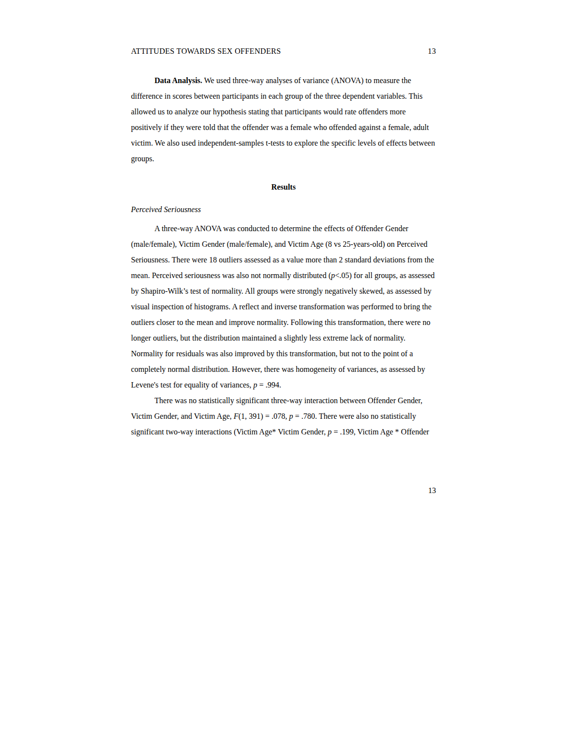Attitudes Towards Sex Offenders 13
Data Analysis. We used three-way analyses of variance (ANOVA) to measure the difference in scores between participants in each group of the three dependent variables. This allowed us to analyze our hypothesis stating that participants would rate offenders more positively if they were told that the offender was a female who offended against a female, adult victim. We also used independent-samples t-tests to explore the specific levels of effects between groups.
Results
Perceived Seriousness
A three-way ANOVA was conducted to determine the effects of Offender Gender (male/female), Victim Gender (male/female), and Victim Age (8 vs 25-years-old) on Perceived Seriousness. There were 18 outliers assessed as a value more than 2 standard deviations from the mean. Perceived seriousness was also not normally distributed (p<.05) for all groups, as assessed by Shapiro-Wilk’s test of normality. All groups were strongly negatively skewed, as assessed by visual inspection of histograms. A reflect and inverse transformation was performed to bring the outliers closer to the mean and improve normality. Following this transformation, there were no longer outliers, but the distribution maintained a slightly less extreme lack of normality. Normality for residuals was also improved by this transformation, but not to the point of a completely normal distribution. However, there was homogeneity of variances, as assessed by Levene's test for equality of variances, p = .994.
There was no statistically significant three-way interaction between Offender Gender, Victim Gender, and Victim Age, F(1, 391) = .078, p = .780. There were also no statistically significant two-way interactions (Victim Age* Victim Gender, p = .199, Victim Age * Offender
13